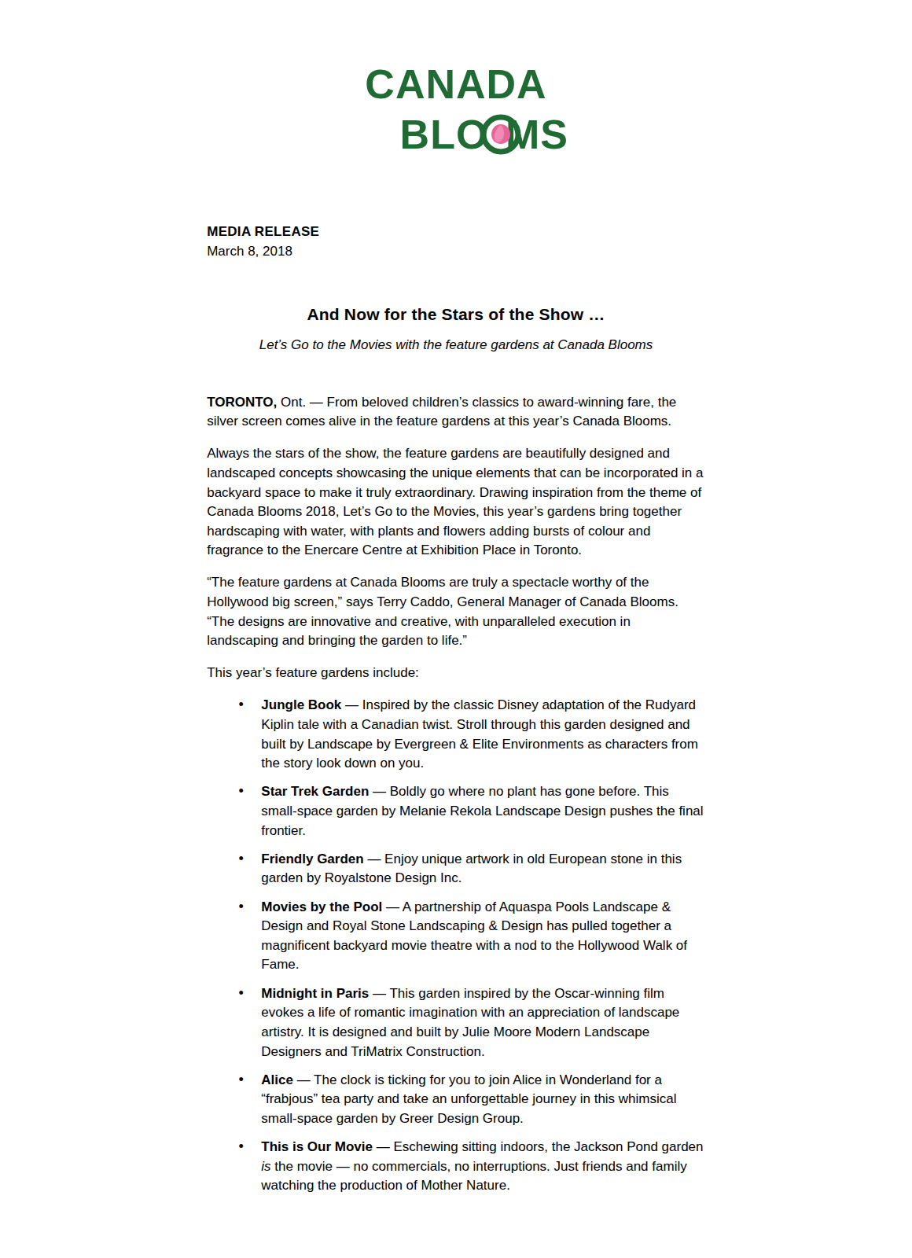CANADA BLO MS
MEDIA RELEASE March 8, 2018
And Now for the Stars of the Show …
Let’s Go to the Movies with the feature gardens at Canada Blooms
TORONTO, Ont. — From beloved children’s classics to award-winning fare, the silver screen comes alive in the feature gardens at this year’s Canada Blooms.
Always the stars of the show, the feature gardens are beautifully designed and landscaped concepts showcasing the unique elements that can be incorporated in a backyard space to make it truly extraordinary. Drawing inspiration from the theme of Canada Blooms 2018, Let’s Go to the Movies, this year’s gardens bring together hardscaping with water, with plants and flowers adding bursts of colour and fragrance to the Enercare Centre at Exhibition Place in Toronto.
“The feature gardens at Canada Blooms are truly a spectacle worthy of the Hollywood big screen,” says Terry Caddo, General Manager of Canada Blooms. “The designs are innovative and creative, with unparalleled execution in landscaping and bringing the garden to life.”
This year’s feature gardens include:
Jungle Book — Inspired by the classic Disney adaptation of the Rudyard Kiplin tale with a Canadian twist. Stroll through this garden designed and built by Landscape by Evergreen & Elite Environments as characters from the story look down on you.
Star Trek Garden — Boldly go where no plant has gone before. This small-space garden by Melanie Rekola Landscape Design pushes the final frontier.
Friendly Garden — Enjoy unique artwork in old European stone in this garden by Royalstone Design Inc.
Movies by the Pool — A partnership of Aquaspa Pools Landscape & Design and Royal Stone Landscaping & Design has pulled together a magnificent backyard movie theatre with a nod to the Hollywood Walk of Fame.
Midnight in Paris — This garden inspired by the Oscar-winning film evokes a life of romantic imagination with an appreciation of landscape artistry. It is designed and built by Julie Moore Modern Landscape Designers and TriMatrix Construction.
Alice — The clock is ticking for you to join Alice in Wonderland for a “frabjous” tea party and take an unforgettable journey in this whimsical small-space garden by Greer Design Group.
This is Our Movie — Eschewing sitting indoors, the Jackson Pond garden is the movie — no commercials, no interruptions. Just friends and family watching the production of Mother Nature.